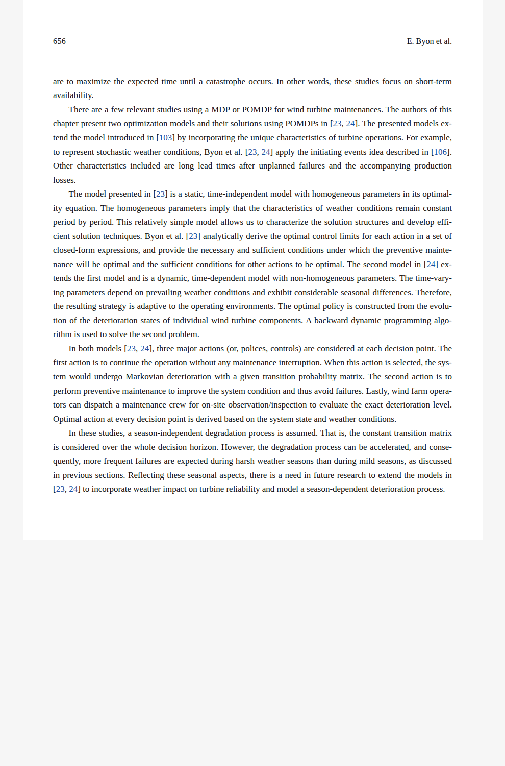656 E. Byon et al.
are to maximize the expected time until a catastrophe occurs. In other words, these studies focus on short-term availability.
There are a few relevant studies using a MDP or POMDP for wind turbine maintenances. The authors of this chapter present two optimization models and their solutions using POMDPs in [23, 24]. The presented models extend the model introduced in [103] by incorporating the unique characteristics of turbine operations. For example, to represent stochastic weather conditions, Byon et al. [23, 24] apply the initiating events idea described in [106]. Other characteristics included are long lead times after unplanned failures and the accompanying production losses.
The model presented in [23] is a static, time-independent model with homogeneous parameters in its optimality equation. The homogeneous parameters imply that the characteristics of weather conditions remain constant period by period. This relatively simple model allows us to characterize the solution structures and develop efficient solution techniques. Byon et al. [23] analytically derive the optimal control limits for each action in a set of closed-form expressions, and provide the necessary and sufficient conditions under which the preventive maintenance will be optimal and the sufficient conditions for other actions to be optimal. The second model in [24] extends the first model and is a dynamic, time-dependent model with non-homogeneous parameters. The time-varying parameters depend on prevailing weather conditions and exhibit considerable seasonal differences. Therefore, the resulting strategy is adaptive to the operating environments. The optimal policy is constructed from the evolution of the deterioration states of individual wind turbine components. A backward dynamic programming algorithm is used to solve the second problem.
In both models [23, 24], three major actions (or, polices, controls) are considered at each decision point. The first action is to continue the operation without any maintenance interruption. When this action is selected, the system would undergo Markovian deterioration with a given transition probability matrix. The second action is to perform preventive maintenance to improve the system condition and thus avoid failures. Lastly, wind farm operators can dispatch a maintenance crew for on-site observation/inspection to evaluate the exact deterioration level. Optimal action at every decision point is derived based on the system state and weather conditions.
In these studies, a season-independent degradation process is assumed. That is, the constant transition matrix is considered over the whole decision horizon. However, the degradation process can be accelerated, and consequently, more frequent failures are expected during harsh weather seasons than during mild seasons, as discussed in previous sections. Reflecting these seasonal aspects, there is a need in future research to extend the models in [23, 24] to incorporate weather impact on turbine reliability and model a season-dependent deterioration process.